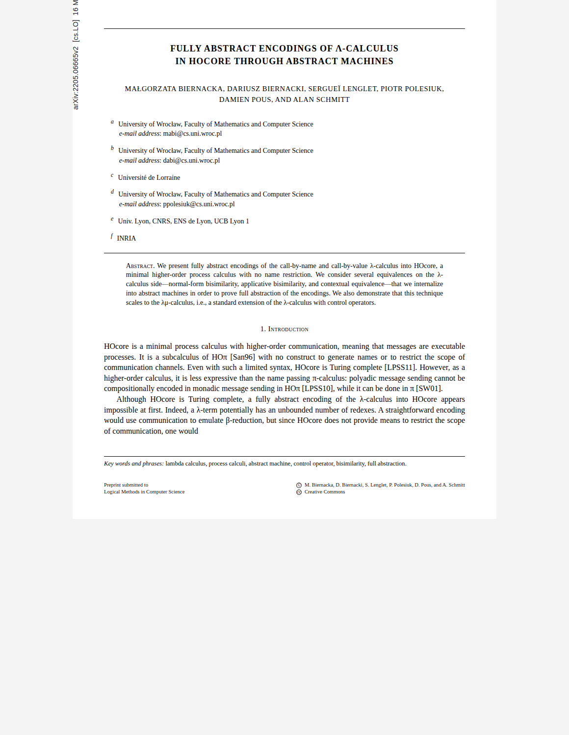arXiv:2205.06665v2 [cs.LO] 16 May 2022
Fully Abstract Encodings of λ-Calculus
in HOcore through Abstract Machines
Małgorzata Biernacka, Dariusz Biernacki, Sergueï Lenglet, Piotr Polesiuk,
Damien Pous, and Alan Schmitt
a University of Wrocław, Faculty of Mathematics and Computer Science
e-mail address: mabi@cs.uni.wroc.pl
b University of Wrocław, Faculty of Mathematics and Computer Science
e-mail address: dabi@cs.uni.wroc.pl
c Université de Lorraine
d University of Wrocław, Faculty of Mathematics and Computer Science
e-mail address: ppolesiuk@cs.uni.wroc.pl
e Univ. Lyon, CNRS, ENS de Lyon, UCB Lyon 1
f INRIA
Abstract. We present fully abstract encodings of the call-by-name and call-by-value λ-calculus into HOcore, a minimal higher-order process calculus with no name restriction. We consider several equivalences on the λ-calculus side—normal-form bisimilarity, applicative bisimilarity, and contextual equivalence—that we internalize into abstract machines in order to prove full abstraction of the encodings. We also demonstrate that this technique scales to the λμ-calculus, i.e., a standard extension of the λ-calculus with control operators.
1. Introduction
HOcore is a minimal process calculus with higher-order communication, meaning that messages are executable processes. It is a subcalculus of HOπ [San96] with no construct to generate names or to restrict the scope of communication channels. Even with such a limited syntax, HOcore is Turing complete [LPSS11]. However, as a higher-order calculus, it is less expressive than the name passing π-calculus: polyadic message sending cannot be compositionally encoded in monadic message sending in HOπ [LPSS10], while it can be done in π [SW01].
Although HOcore is Turing complete, a fully abstract encoding of the λ-calculus into HOcore appears impossible at first. Indeed, a λ-term potentially has an unbounded number of redexes. A straightforward encoding would use communication to emulate β-reduction, but since HOcore does not provide means to restrict the scope of communication, one would
Key words and phrases: lambda calculus, process calculi, abstract machine, control operator, bisimilarity, full abstraction.
Preprint submitted to
Logical Methods in Computer Science
© M. Biernacka, D. Biernacki, S. Lenglet, P. Polesiuk, D. Pous, and A. Schmitt
cc Creative Commons